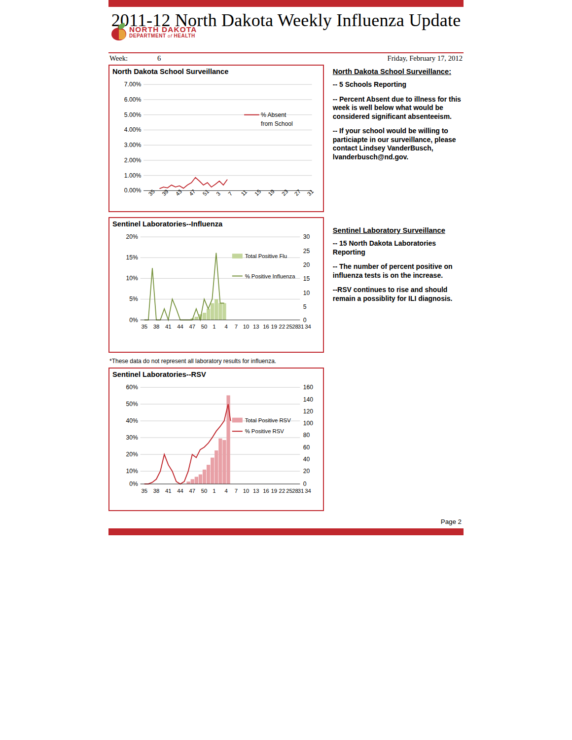2011-12 North Dakota Weekly Influenza Update
NORTH DAKOTA
DEPARTMENT of HEALTH
Week:6
Friday, February 17, 2012
North Dakota School Surveillance
7.00% 6.00% 5.00% 4.00% 3.00% 2.00% 1.00% 0.00% % Absent from School 35 39 43 47 51 3 7 11 15 19 23 27 31
Sentinel Laboratories--Influenza
20% 15% 10% 5% 0% 30 25 20 15 10 5 0 Total Positive Flu % Positive Influenza 35 38 41 44 47 50 1 4 7 10 13 16 19 22 25 28 31 34
*These data do not represent all laboratory results for influenza.
Sentinel Laboratories--RSV
60% 50% 40% 30% 20% 10% 0% 160 140 120 100 80 60 40 20 0 Total Positive RSV % Positive RSV 35 38 41 44 47 50 1 4 7 10 13 16 19 22 25 28 31 34
North Dakota School Surveillance:
-- 5 Schools Reporting
-- Percent Absent due to illness for this week is well below what would be considered significant absenteeism.
-- If your school would be willing to particiapte in our surveillance, please contact Lindsey VanderBusch, lvanderbusch@nd.gov.
Sentinel Laboratory Surveillance
-- 15 North Dakota Laboratories Reporting
-- The number of percent positive on influenza tests is on the increase.
--RSV continues to rise and should remain a possiblity for ILI diagnosis.
Page 2